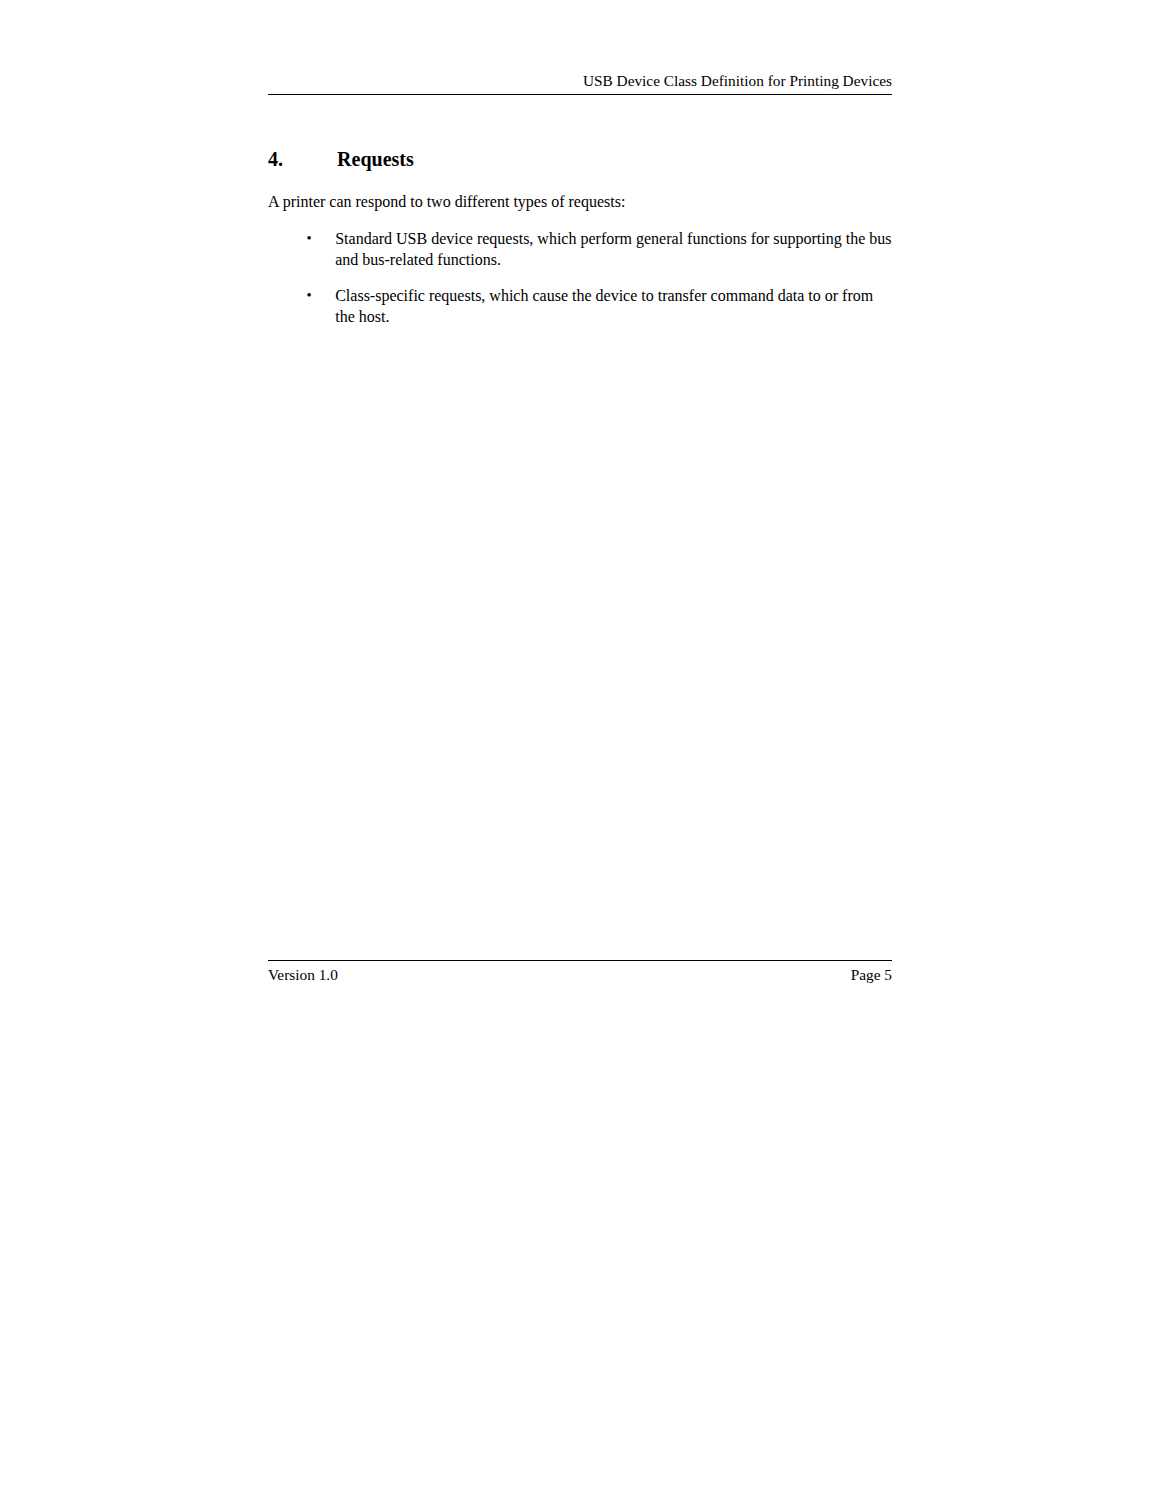USB Device Class Definition for Printing Devices
4. Requests
A printer can respond to two different types of requests:
Standard USB device requests, which perform general functions for supporting the bus and bus-related functions.
Class-specific requests, which cause the device to transfer command data to or from the host.
Version 1.0 Page 5